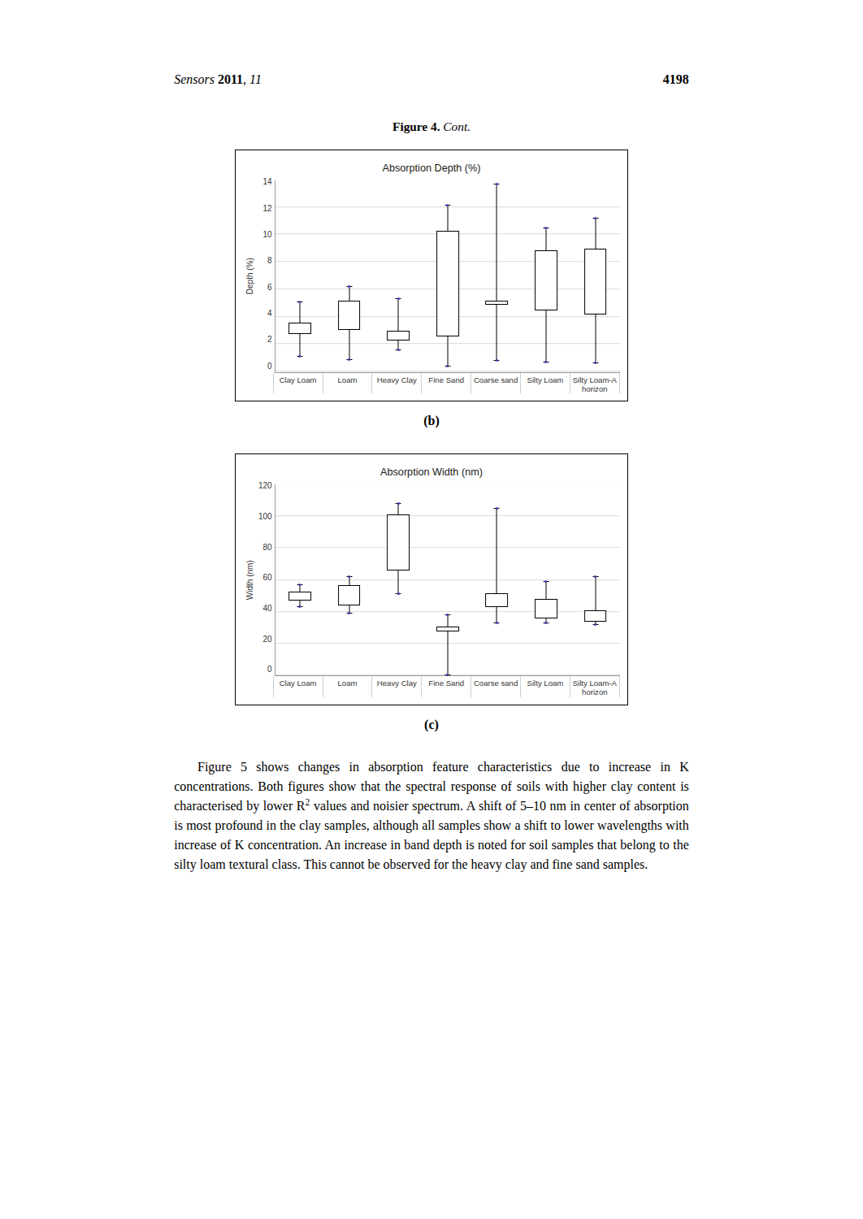Sensors 2011, 11
4198
Figure 4. Cont.
Absorption Depth (%)
Depth (%)
14 12 10 8 6 4 2 0
Clay Loam
Loam
Heavy Clay
Fine Sand
Coarse sand
Silty Loam
Silty Loam-A
horizon
(b)
Absorption Width (nm)
Width (nm)
120 100 80 60 40 20 0
Clay Loam
Loam
Heavy Clay
Fine Sand
Coarse sand
Silty Loam
Silty Loam-A
horizon
(c)
Figure 5 shows changes in absorption feature characteristics due to increase in K concentrations. Both figures show that the spectral response of soils with higher clay content is characterised by lower R2 values and noisier spectrum. A shift of 5–10 nm in center of absorption is most profound in the clay samples, although all samples show a shift to lower wavelengths with increase of K concentration. An increase in band depth is noted for soil samples that belong to the silty loam textural class. This cannot be observed for the heavy clay and fine sand samples.